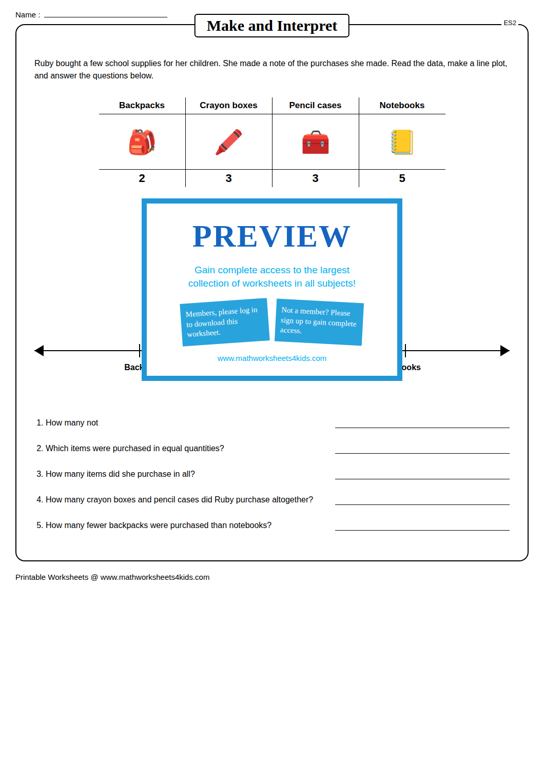Name :
Make and Interpret
ES2
Ruby bought a few school supplies for her children. She made a note of the purchases she made. Read the data, make a line plot, and answer the questions below.
| Backpacks | Crayon boxes | Pencil cases | Notebooks |
| --- | --- | --- | --- |
| 🎒 | 🖍️ | 🧰 | 📒 |
| 2 | 3 | 3 | 5 |
PREVIEW
Gain complete access to the largest
collection of worksheets in all subjects!
Members, please log in to download this worksheet.
Not a member? Please sign up to gain complete access.
www.mathworksheets4kids.com
Backpa
tebooks
How many not
Which items were purchased in equal quantities?
How many items did she purchase in all?
How many crayon boxes and pencil cases did Ruby purchase altogether?
How many fewer backpacks were purchased than notebooks?
Printable Worksheets @ www.mathworksheets4kids.com